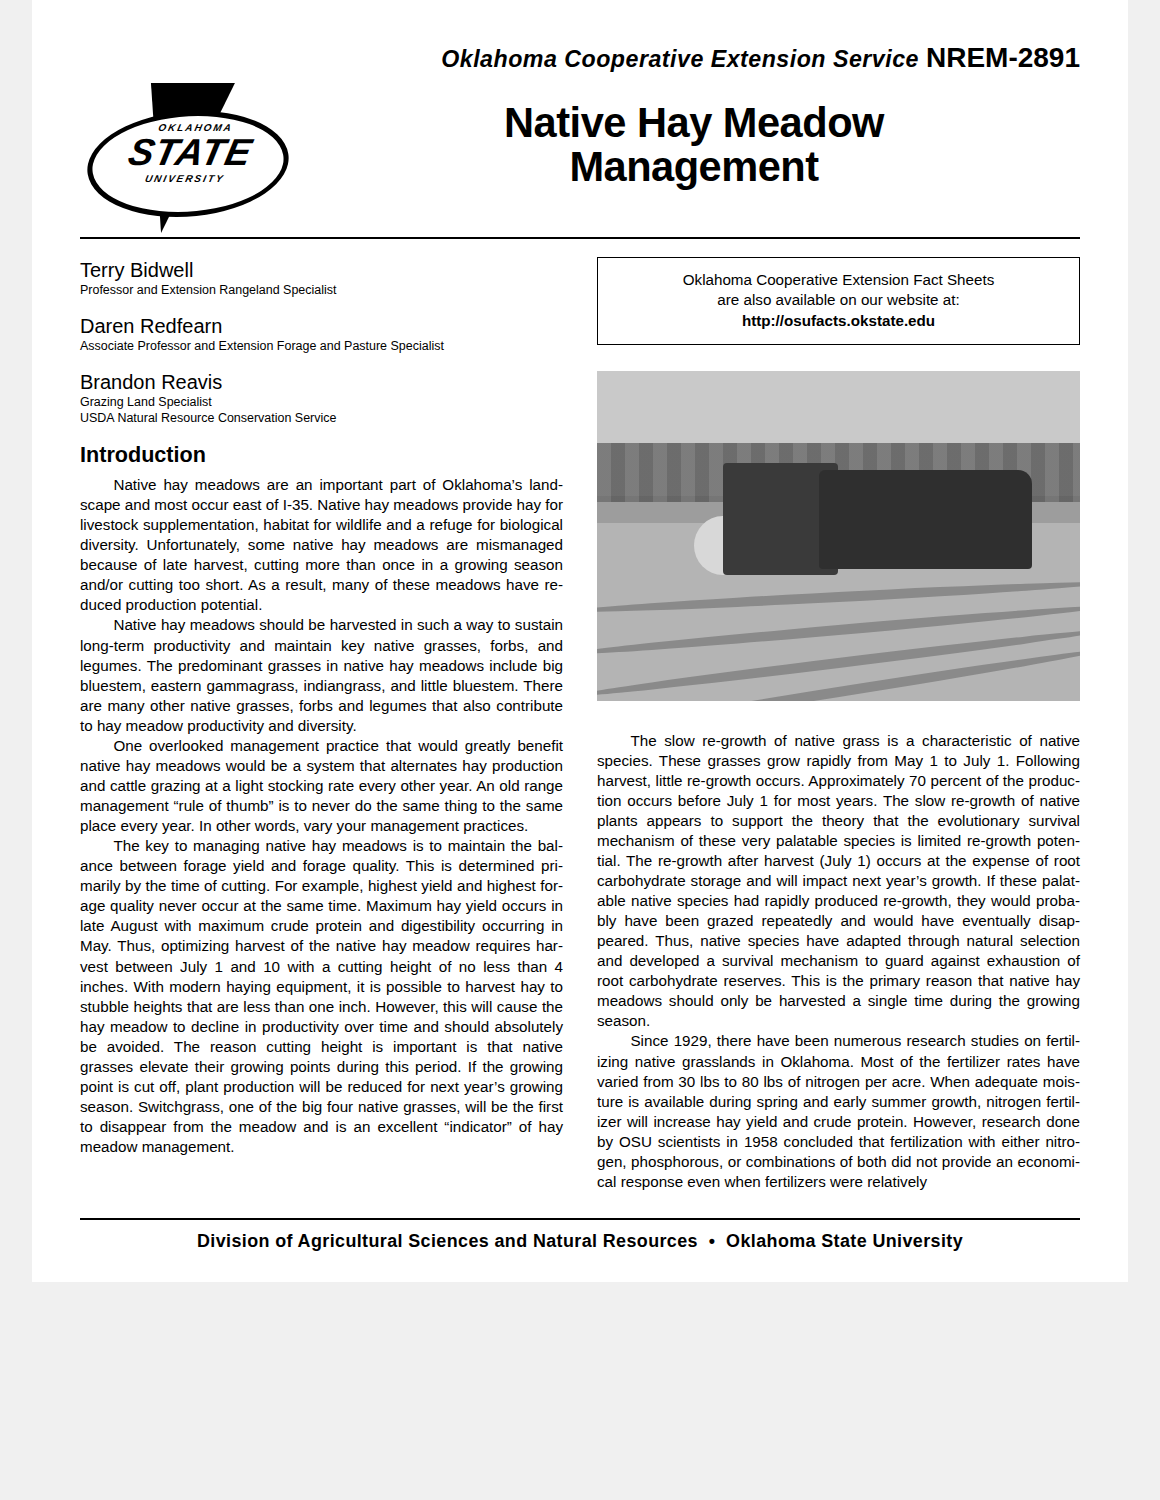Oklahoma Cooperative Extension Service NREM-2891
OKLAHOMA STATE UNIVERSITY
Native Hay Meadow
Management
Terry Bidwell
Professor and Extension Rangeland Specialist
Daren Redfearn
Associate Professor and Extension Forage and Pasture Specialist
Brandon Reavis
Grazing Land Specialist
USDA Natural Resource Conservation Service
Introduction
Native hay meadows are an important part of Oklahoma’s landscape and most occur east of I-35. Native hay meadows provide hay for livestock supplementation, habitat for wildlife and a refuge for biological diversity. Unfortunately, some native hay meadows are mismanaged because of late harvest, cutting more than once in a growing season and/or cutting too short. As a result, many of these meadows have reduced production potential.
Native hay meadows should be harvested in such a way to sustain long-term productivity and maintain key native grasses, forbs, and legumes. The predominant grasses in native hay meadows include big bluestem, eastern gammagrass, indiangrass, and little bluestem. There are many other native grasses, forbs and legumes that also contribute to hay meadow productivity and diversity.
One overlooked management practice that would greatly benefit native hay meadows would be a system that alternates hay production and cattle grazing at a light stocking rate every other year. An old range management “rule of thumb” is to never do the same thing to the same place every year. In other words, vary your management practices.
The key to managing native hay meadows is to maintain the balance between forage yield and forage quality. This is determined primarily by the time of cutting. For example, highest yield and highest forage quality never occur at the same time. Maximum hay yield occurs in late August with maximum crude protein and digestibility occurring in May. Thus, optimizing harvest of the native hay meadow requires harvest between July 1 and 10 with a cutting height of no less than 4 inches. With modern haying equipment, it is possible to harvest hay to stubble heights that are less than one inch. However, this will cause the hay meadow to decline in productivity over time and should absolutely be avoided. The reason cutting height is important is that native grasses elevate their growing points during this period. If the growing point is cut off, plant production will be reduced for next year’s growing season. Switchgrass, one of the big four native grasses, will be the first to disappear from the meadow and is an excellent “indicator” of hay meadow management.
Oklahoma Cooperative Extension Fact Sheets
are also available on our website at:
http://osufacts.okstate.edu
The slow re-growth of native grass is a characteristic of native species. These grasses grow rapidly from May 1 to July 1. Following harvest, little re-growth occurs. Approximately 70 percent of the production occurs before July 1 for most years. The slow re-growth of native plants appears to support the theory that the evolutionary survival mechanism of these very palatable species is limited re-growth potential. The re-growth after harvest (July 1) occurs at the expense of root carbohydrate storage and will impact next year’s growth. If these palatable native species had rapidly produced re-growth, they would probably have been grazed repeatedly and would have eventually disappeared. Thus, native species have adapted through natural selection and developed a survival mechanism to guard against exhaustion of root carbohydrate reserves. This is the primary reason that native hay meadows should only be harvested a single time during the growing season.
Since 1929, there have been numerous research studies on fertilizing native grasslands in Oklahoma. Most of the fertilizer rates have varied from 30 lbs to 80 lbs of nitrogen per acre. When adequate moisture is available during spring and early summer growth, nitrogen fertilizer will increase hay yield and crude protein. However, research done by OSU scientists in 1958 concluded that fertilization with either nitrogen, phosphorous, or combinations of both did not provide an economical response even when fertilizers were relatively
Division of Agricultural Sciences and Natural Resources • Oklahoma State University